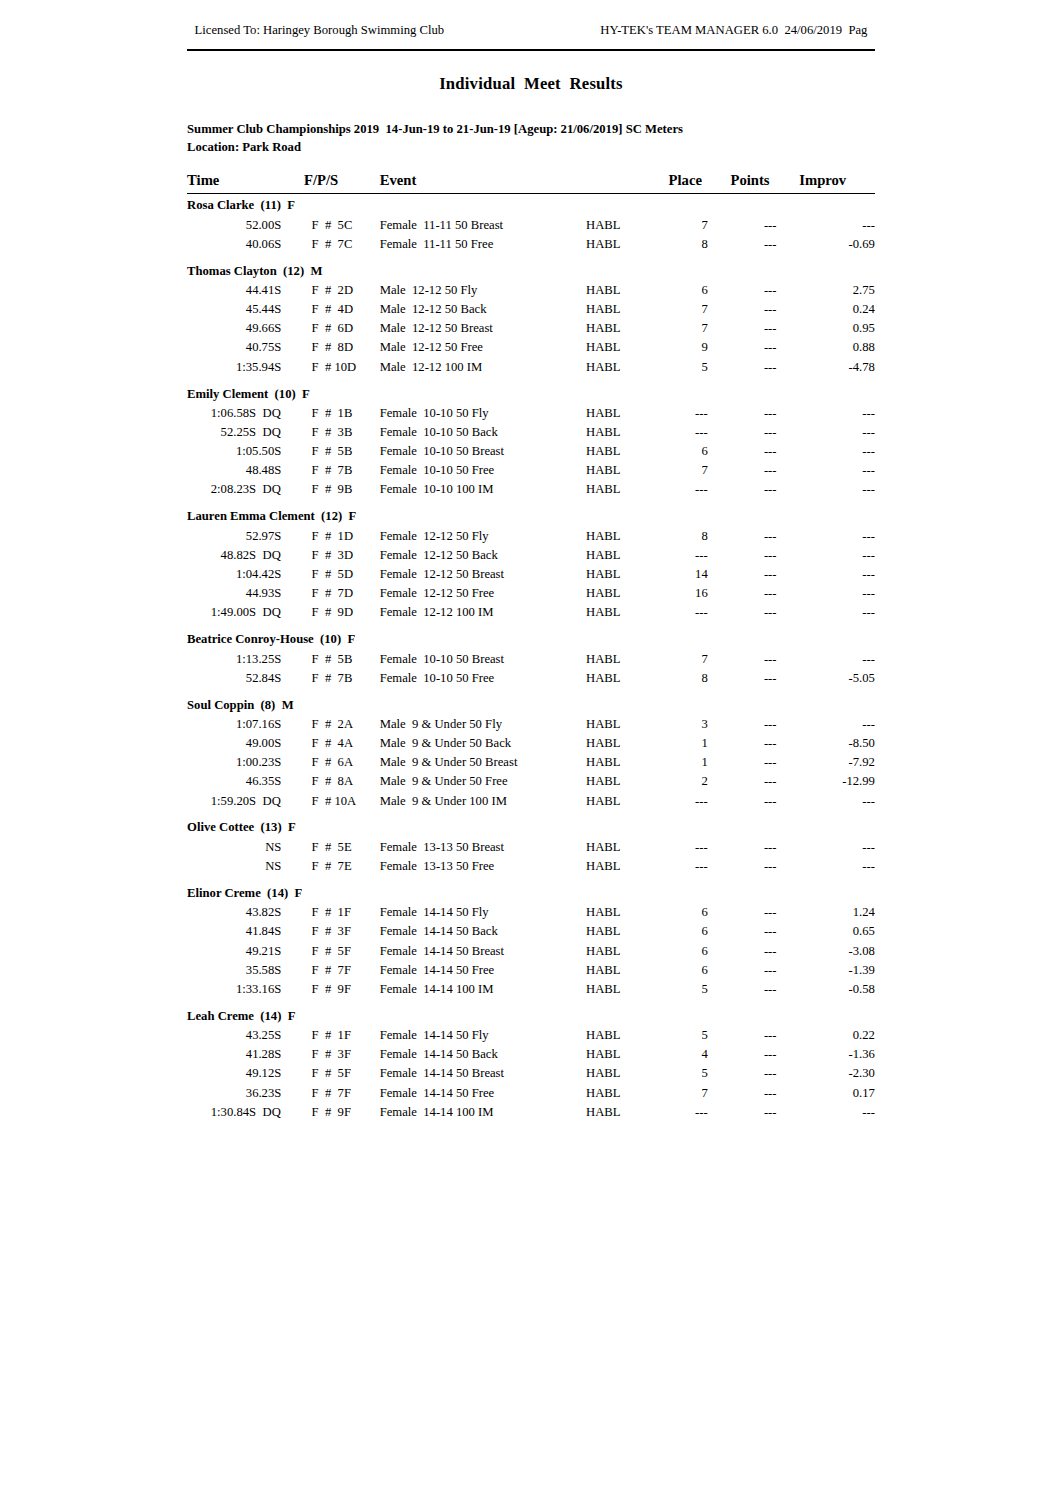Licensed To: Haringey Borough Swimming Club
HY-TEK's TEAM MANAGER 6.0 24/06/2019 Pag
Individual Meet Results
Summer Club Championships 2019 14-Jun-19 to 21-Jun-19 [Ageup: 21/06/2019] SC Meters
Location: Park Road
| Time | F/P/S | Event | | Place | Points | Improv |
| --- | --- | --- | --- | --- | --- | --- |
| Rosa Clarke (11) F |
| 52.00S | F # 5C | Female 11-11 50 Breast | HABL | 7 | --- | --- |
| 40.06S | F # 7C | Female 11-11 50 Free | HABL | 8 | --- | -0.69 |
| Thomas Clayton (12) M |
| 44.41S | F # 2D | Male 12-12 50 Fly | HABL | 6 | --- | 2.75 |
| 45.44S | F # 4D | Male 12-12 50 Back | HABL | 7 | --- | 0.24 |
| 49.66S | F # 6D | Male 12-12 50 Breast | HABL | 7 | --- | 0.95 |
| 40.75S | F # 8D | Male 12-12 50 Free | HABL | 9 | --- | 0.88 |
| 1:35.94S | F # 10D | Male 12-12 100 IM | HABL | 5 | --- | -4.78 |
| Emily Clement (10) F |
| 1:06.58S DQ | F # 1B | Female 10-10 50 Fly | HABL | --- | --- | --- |
| 52.25S DQ | F # 3B | Female 10-10 50 Back | HABL | --- | --- | --- |
| 1:05.50S | F # 5B | Female 10-10 50 Breast | HABL | 6 | --- | --- |
| 48.48S | F # 7B | Female 10-10 50 Free | HABL | 7 | --- | --- |
| 2:08.23S DQ | F # 9B | Female 10-10 100 IM | HABL | --- | --- | --- |
| Lauren Emma Clement (12) F |
| 52.97S | F # 1D | Female 12-12 50 Fly | HABL | 8 | --- | --- |
| 48.82S DQ | F # 3D | Female 12-12 50 Back | HABL | --- | --- | --- |
| 1:04.42S | F # 5D | Female 12-12 50 Breast | HABL | 14 | --- | --- |
| 44.93S | F # 7D | Female 12-12 50 Free | HABL | 16 | --- | --- |
| 1:49.00S DQ | F # 9D | Female 12-12 100 IM | HABL | --- | --- | --- |
| Beatrice Conroy-House (10) F |
| 1:13.25S | F # 5B | Female 10-10 50 Breast | HABL | 7 | --- | --- |
| 52.84S | F # 7B | Female 10-10 50 Free | HABL | 8 | --- | -5.05 |
| Soul Coppin (8) M |
| 1:07.16S | F # 2A | Male 9 & Under 50 Fly | HABL | 3 | --- | --- |
| 49.00S | F # 4A | Male 9 & Under 50 Back | HABL | 1 | --- | -8.50 |
| 1:00.23S | F # 6A | Male 9 & Under 50 Breast | HABL | 1 | --- | -7.92 |
| 46.35S | F # 8A | Male 9 & Under 50 Free | HABL | 2 | --- | -12.99 |
| 1:59.20S DQ | F # 10A | Male 9 & Under 100 IM | HABL | --- | --- | --- |
| Olive Cottee (13) F |
| NS | F # 5E | Female 13-13 50 Breast | HABL | --- | --- | --- |
| NS | F # 7E | Female 13-13 50 Free | HABL | --- | --- | --- |
| Elinor Creme (14) F |
| 43.82S | F # 1F | Female 14-14 50 Fly | HABL | 6 | --- | 1.24 |
| 41.84S | F # 3F | Female 14-14 50 Back | HABL | 6 | --- | 0.65 |
| 49.21S | F # 5F | Female 14-14 50 Breast | HABL | 6 | --- | -3.08 |
| 35.58S | F # 7F | Female 14-14 50 Free | HABL | 6 | --- | -1.39 |
| 1:33.16S | F # 9F | Female 14-14 100 IM | HABL | 5 | --- | -0.58 |
| Leah Creme (14) F |
| 43.25S | F # 1F | Female 14-14 50 Fly | HABL | 5 | --- | 0.22 |
| 41.28S | F # 3F | Female 14-14 50 Back | HABL | 4 | --- | -1.36 |
| 49.12S | F # 5F | Female 14-14 50 Breast | HABL | 5 | --- | -2.30 |
| 36.23S | F # 7F | Female 14-14 50 Free | HABL | 7 | --- | 0.17 |
| 1:30.84S DQ | F # 9F | Female 14-14 100 IM | HABL | --- | --- | --- |